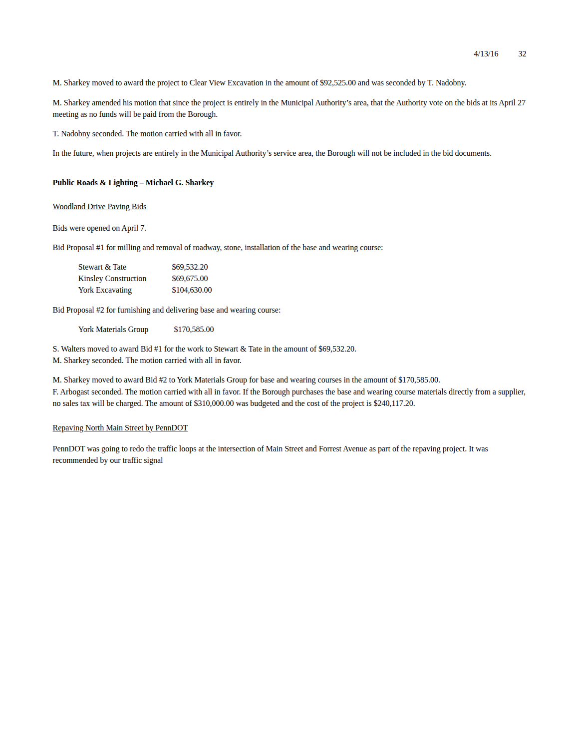4/13/1632
M. Sharkey moved to award the project to Clear View Excavation in the amount of $92,525.00 and was seconded by T. Nadobny.
M. Sharkey amended his motion that since the project is entirely in the Municipal Authority’s area, that the Authority vote on the bids at its April 27 meeting as no funds will be paid from the Borough.
T. Nadobny seconded. The motion carried with all in favor.
In the future, when projects are entirely in the Municipal Authority’s service area, the Borough will not be included in the bid documents.
Public Roads & Lighting – Michael G. Sharkey
Woodland Drive Paving Bids
Bids were opened on April 7.
Bid Proposal #1 for milling and removal of roadway, stone, installation of the base and wearing course:
| Stewart & Tate | $69,532.20 |
| Kinsley Construction | $69,675.00 |
| York Excavating | $104,630.00 |
Bid Proposal #2 for furnishing and delivering base and wearing course:
| York Materials Group | $170,585.00 |
S. Walters moved to award Bid #1 for the work to Stewart & Tate in the amount of $69,532.20.
M. Sharkey seconded. The motion carried with all in favor.
M. Sharkey moved to award Bid #2 to York Materials Group for base and wearing courses in the amount of $170,585.00.
F. Arbogast seconded. The motion carried with all in favor. If the Borough purchases the base and wearing course materials directly from a supplier, no sales tax will be charged. The amount of $310,000.00 was budgeted and the cost of the project is $240,117.20.
Repaving North Main Street by PennDOT
PennDOT was going to redo the traffic loops at the intersection of Main Street and Forrest Avenue as part of the repaving project. It was recommended by our traffic signal